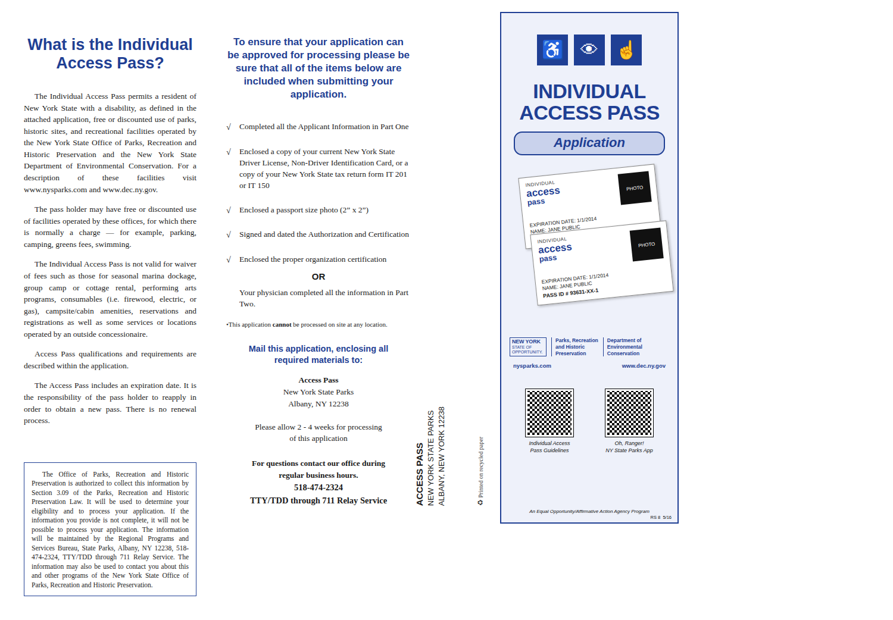What is the Individual
Access Pass?
The Individual Access Pass permits a resident of New York State with a disability, as defined in the attached application, free or discounted use of parks, historic sites, and recreational facilities operated by the New York State Office of Parks, Recreation and Historic Preservation and the New York State Department of Environmental Conservation. For a description of these facilities visit www.nysparks.com and www.dec.ny.gov.
The pass holder may have free or discounted use of facilities operated by these offices, for which there is normally a charge — for example, parking, camping, greens fees, swimming.
The Individual Access Pass is not valid for waiver of fees such as those for seasonal marina dockage, group camp or cottage rental, performing arts programs, consumables (i.e. firewood, electric, or gas), campsite/cabin amenities, reservations and registrations as well as some services or locations operated by an outside concessionaire.
Access Pass qualifications and requirements are described within the application.
The Access Pass includes an expiration date. It is the responsibility of the pass holder to reapply in order to obtain a new pass. There is no renewal process.
The Office of Parks, Recreation and Historic Preservation is authorized to collect this information by Section 3.09 of the Parks, Recreation and Historic Preservation Law. It will be used to determine your eligibility and to process your application. If the information you provide is not complete, it will not be possible to process your application. The information will be maintained by the Regional Programs and Services Bureau, State Parks, Albany, NY 12238, 518-474-2324, TTY/TDD through 711 Relay Service. The information may also be used to contact you about this and other programs of the New York State Office of Parks, Recreation and Historic Preservation.
To ensure that your application can be approved for processing please be sure that all of the items below are included when submitting your application.
√
Completed all the Applicant Information in Part One
√
Enclosed a copy of your current New York State Driver License, Non-Driver Identification Card, or a copy of your New York State tax return form IT 201 or IT 150
√
Enclosed a passport size photo (2” x 2”)
√
Signed and dated the Authorization and Certification
√
Enclosed the proper organization certification
OR
Your physician completed all the information in Part Two.
•This application cannot be processed on site at any location.
Mail this application, enclosing all
required materials to:
Access Pass
New York State Parks
Albany, NY 12238
Please allow 2 - 4 weeks for processing
of this application
For questions contact our office during
regular business hours.
518-474-2324
TTY/TDD through 711 Relay Service
ACCESS PASS
NEW YORK STATE PARKS
ALBANY, NEW YORK 12238
♻ Printed on recycled paper
♿
👁
☝
INDIVIDUAL
ACCESS PASS
Application
INDIVIDUAL
accesspass
PHOTO
EXPIRATION DATE: 1/1/2014
NAME: JANE PUBLIC
PASS ID # 93631-XX-1
INDIVIDUAL
accesspass
PHOTO
EXPIRATION DATE: 1/1/2014
NAME: JANE PUBLIC
PASS ID # 93631-XX-1
NEW YORK
STATE OF
OPPORTUNITY.
Parks, Recreation
and Historic
Preservation
Department of
Environmental
Conservation
nysparks.com www.dec.ny.gov
Individual Access
Pass Guidelines
Oh, Ranger!
NY State Parks App
An Equal Opportunity/Affirmative Action Agency Program RS 8 5/16